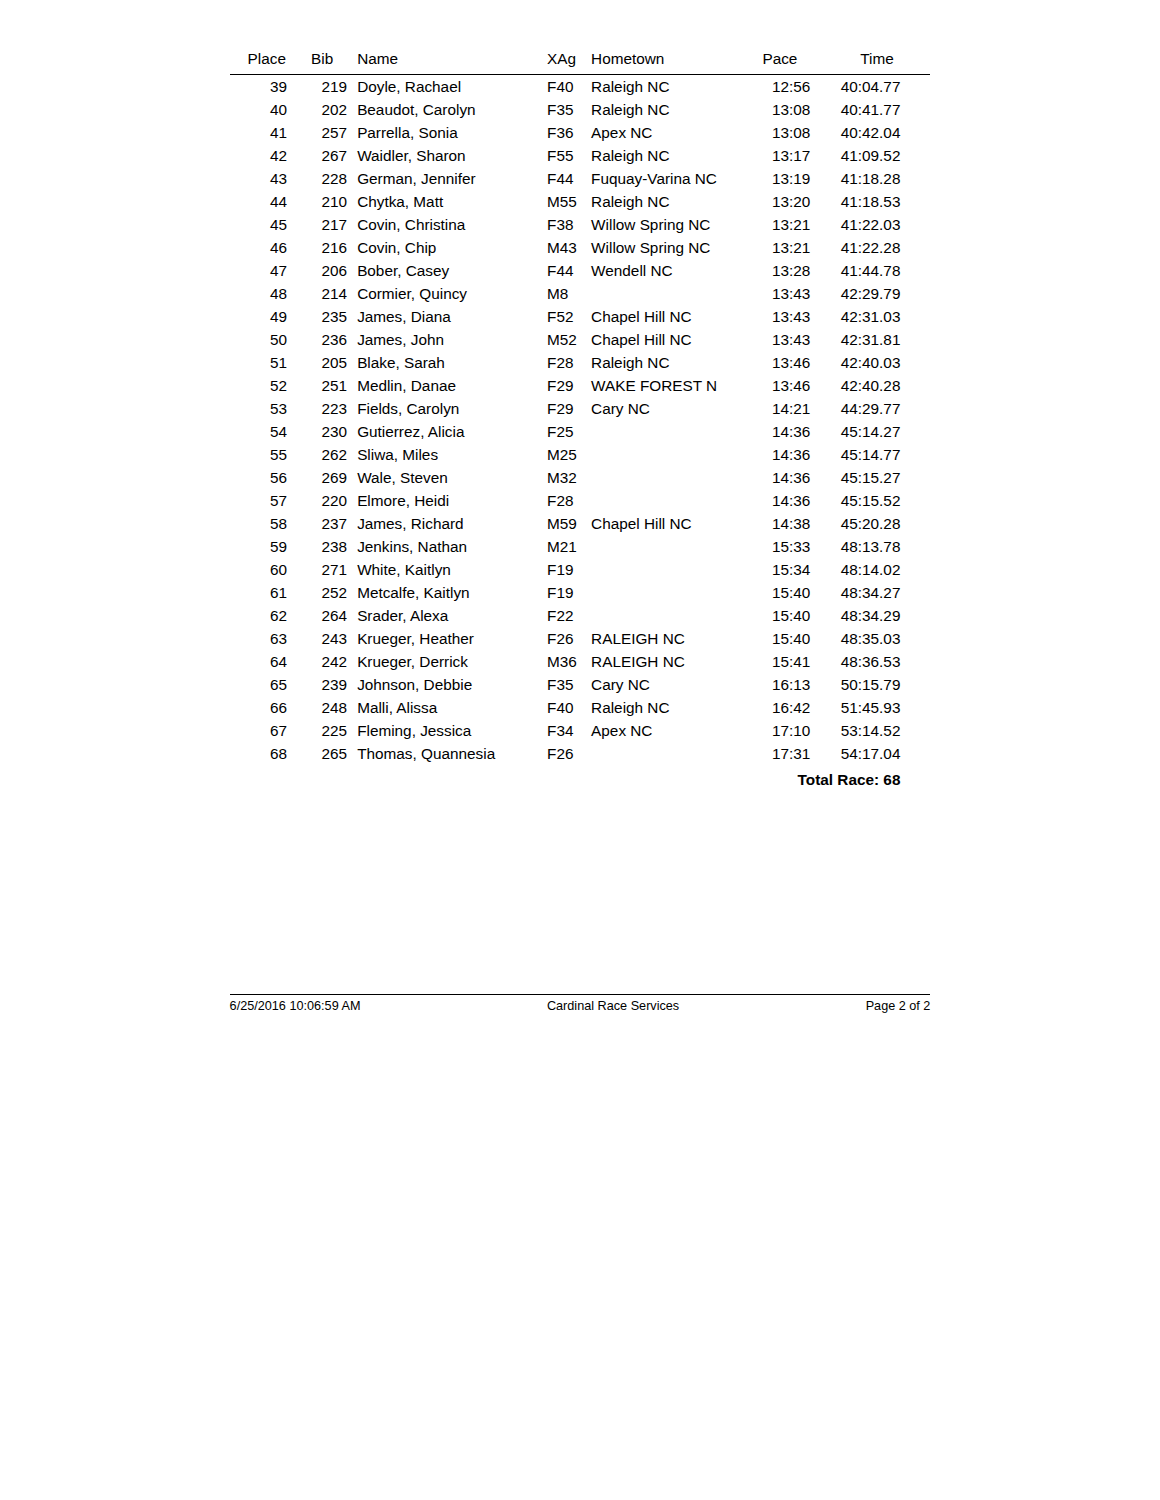| Place | Bib | Name | XAg | Hometown | Pace | Time |
| --- | --- | --- | --- | --- | --- | --- |
| 39 | 219 | Doyle, Rachael | F40 | Raleigh NC | 12:56 | 40:04.77 |
| 40 | 202 | Beaudot, Carolyn | F35 | Raleigh NC | 13:08 | 40:41.77 |
| 41 | 257 | Parrella, Sonia | F36 | Apex NC | 13:08 | 40:42.04 |
| 42 | 267 | Waidler, Sharon | F55 | Raleigh NC | 13:17 | 41:09.52 |
| 43 | 228 | German, Jennifer | F44 | Fuquay-Varina NC | 13:19 | 41:18.28 |
| 44 | 210 | Chytka, Matt | M55 | Raleigh NC | 13:20 | 41:18.53 |
| 45 | 217 | Covin, Christina | F38 | Willow Spring NC | 13:21 | 41:22.03 |
| 46 | 216 | Covin, Chip | M43 | Willow Spring NC | 13:21 | 41:22.28 |
| 47 | 206 | Bober, Casey | F44 | Wendell NC | 13:28 | 41:44.78 |
| 48 | 214 | Cormier, Quincy | M8 | | 13:43 | 42:29.79 |
| 49 | 235 | James, Diana | F52 | Chapel Hill NC | 13:43 | 42:31.03 |
| 50 | 236 | James, John | M52 | Chapel Hill NC | 13:43 | 42:31.81 |
| 51 | 205 | Blake, Sarah | F28 | Raleigh NC | 13:46 | 42:40.03 |
| 52 | 251 | Medlin, Danae | F29 | WAKE FOREST N | 13:46 | 42:40.28 |
| 53 | 223 | Fields, Carolyn | F29 | Cary NC | 14:21 | 44:29.77 |
| 54 | 230 | Gutierrez, Alicia | F25 | | 14:36 | 45:14.27 |
| 55 | 262 | Sliwa, Miles | M25 | | 14:36 | 45:14.77 |
| 56 | 269 | Wale, Steven | M32 | | 14:36 | 45:15.27 |
| 57 | 220 | Elmore, Heidi | F28 | | 14:36 | 45:15.52 |
| 58 | 237 | James, Richard | M59 | Chapel Hill NC | 14:38 | 45:20.28 |
| 59 | 238 | Jenkins, Nathan | M21 | | 15:33 | 48:13.78 |
| 60 | 271 | White, Kaitlyn | F19 | | 15:34 | 48:14.02 |
| 61 | 252 | Metcalfe, Kaitlyn | F19 | | 15:40 | 48:34.27 |
| 62 | 264 | Srader, Alexa | F22 | | 15:40 | 48:34.29 |
| 63 | 243 | Krueger, Heather | F26 | RALEIGH NC | 15:40 | 48:35.03 |
| 64 | 242 | Krueger, Derrick | M36 | RALEIGH NC | 15:41 | 48:36.53 |
| 65 | 239 | Johnson, Debbie | F35 | Cary NC | 16:13 | 50:15.79 |
| 66 | 248 | Malli, Alissa | F40 | Raleigh NC | 16:42 | 51:45.93 |
| 67 | 225 | Fleming, Jessica | F34 | Apex NC | 17:10 | 53:14.52 |
| 68 | 265 | Thomas, Quannesia | F26 | | 17:31 | 54:17.04 |
Total Race: 68
6/25/2016 10:06:59 AM
Cardinal Race Services
Page 2 of 2